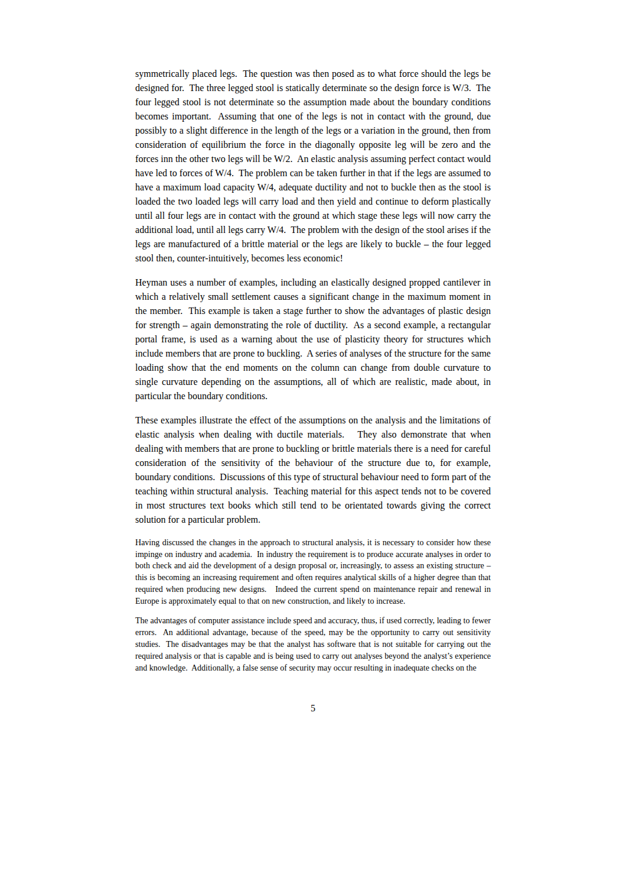symmetrically placed legs. The question was then posed as to what force should the legs be designed for. The three legged stool is statically determinate so the design force is W/3. The four legged stool is not determinate so the assumption made about the boundary conditions becomes important. Assuming that one of the legs is not in contact with the ground, due possibly to a slight difference in the length of the legs or a variation in the ground, then from consideration of equilibrium the force in the diagonally opposite leg will be zero and the forces inn the other two legs will be W/2. An elastic analysis assuming perfect contact would have led to forces of W/4. The problem can be taken further in that if the legs are assumed to have a maximum load capacity W/4, adequate ductility and not to buckle then as the stool is loaded the two loaded legs will carry load and then yield and continue to deform plastically until all four legs are in contact with the ground at which stage these legs will now carry the additional load, until all legs carry W/4. The problem with the design of the stool arises if the legs are manufactured of a brittle material or the legs are likely to buckle – the four legged stool then, counter-intuitively, becomes less economic!
Heyman uses a number of examples, including an elastically designed propped cantilever in which a relatively small settlement causes a significant change in the maximum moment in the member. This example is taken a stage further to show the advantages of plastic design for strength – again demonstrating the role of ductility. As a second example, a rectangular portal frame, is used as a warning about the use of plasticity theory for structures which include members that are prone to buckling. A series of analyses of the structure for the same loading show that the end moments on the column can change from double curvature to single curvature depending on the assumptions, all of which are realistic, made about, in particular the boundary conditions.
These examples illustrate the effect of the assumptions on the analysis and the limitations of elastic analysis when dealing with ductile materials. They also demonstrate that when dealing with members that are prone to buckling or brittle materials there is a need for careful consideration of the sensitivity of the behaviour of the structure due to, for example, boundary conditions. Discussions of this type of structural behaviour need to form part of the teaching within structural analysis. Teaching material for this aspect tends not to be covered in most structures text books which still tend to be orientated towards giving the correct solution for a particular problem.
Having discussed the changes in the approach to structural analysis, it is necessary to consider how these impinge on industry and academia. In industry the requirement is to produce accurate analyses in order to both check and aid the development of a design proposal or, increasingly, to assess an existing structure – this is becoming an increasing requirement and often requires analytical skills of a higher degree than that required when producing new designs. Indeed the current spend on maintenance repair and renewal in Europe is approximately equal to that on new construction, and likely to increase.
The advantages of computer assistance include speed and accuracy, thus, if used correctly, leading to fewer errors. An additional advantage, because of the speed, may be the opportunity to carry out sensitivity studies. The disadvantages may be that the analyst has software that is not suitable for carrying out the required analysis or that is capable and is being used to carry out analyses beyond the analyst’s experience and knowledge. Additionally, a false sense of security may occur resulting in inadequate checks on the
5